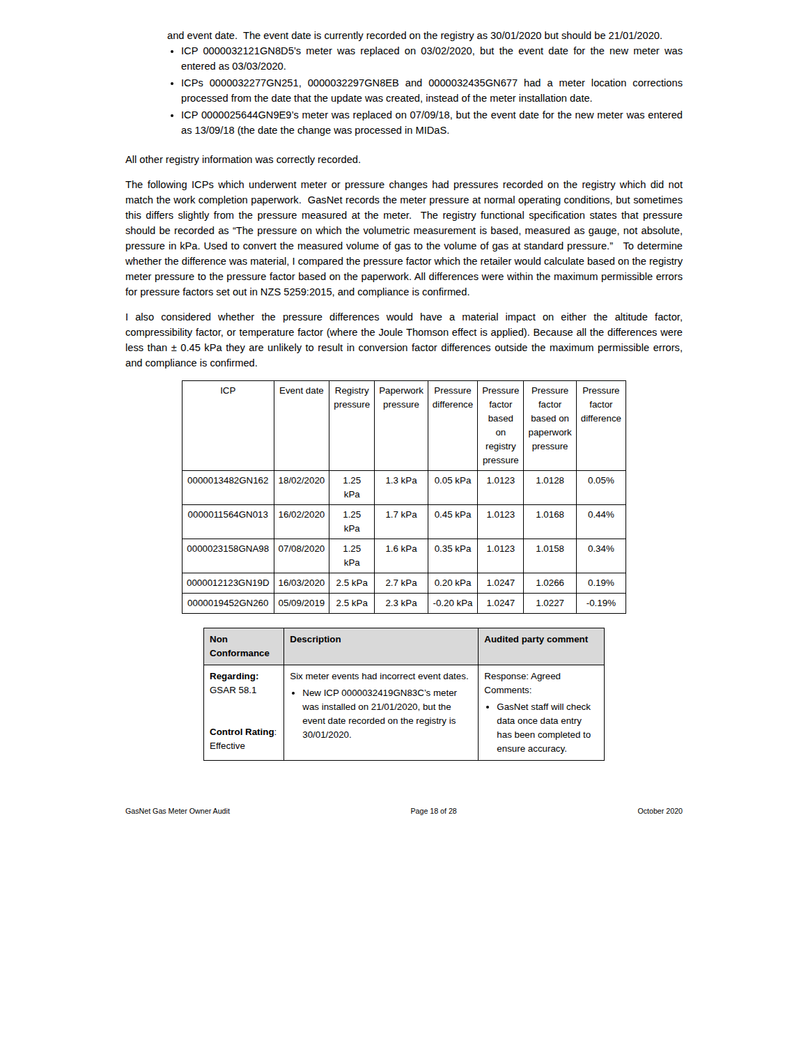and event date. The event date is currently recorded on the registry as 30/01/2020 but should be 21/01/2020.
ICP 0000032121GN8D5’s meter was replaced on 03/02/2020, but the event date for the new meter was entered as 03/03/2020.
ICPs 0000032277GN251, 0000032297GN8EB and 0000032435GN677 had a meter location corrections processed from the date that the update was created, instead of the meter installation date.
ICP 0000025644GN9E9’s meter was replaced on 07/09/18, but the event date for the new meter was entered as 13/09/18 (the date the change was processed in MIDaS.
All other registry information was correctly recorded.
The following ICPs which underwent meter or pressure changes had pressures recorded on the registry which did not match the work completion paperwork. GasNet records the meter pressure at normal operating conditions, but sometimes this differs slightly from the pressure measured at the meter. The registry functional specification states that pressure should be recorded as “The pressure on which the volumetric measurement is based, measured as gauge, not absolute, pressure in kPa. Used to convert the measured volume of gas to the volume of gas at standard pressure.” To determine whether the difference was material, I compared the pressure factor which the retailer would calculate based on the registry meter pressure to the pressure factor based on the paperwork. All differences were within the maximum permissible errors for pressure factors set out in NZS 5259:2015, and compliance is confirmed.
I also considered whether the pressure differences would have a material impact on either the altitude factor, compressibility factor, or temperature factor (where the Joule Thomson effect is applied). Because all the differences were less than ± 0.45 kPa they are unlikely to result in conversion factor differences outside the maximum permissible errors, and compliance is confirmed.
| ICP | Event date | Registry pressure | Paperwork pressure | Pressure difference | Pressure factor based on registry pressure | Pressure factor based on paperwork pressure | Pressure factor difference |
| --- | --- | --- | --- | --- | --- | --- | --- |
| 0000013482GN162 | 18/02/2020 | 1.25 kPa | 1.3 kPa | 0.05 kPa | 1.0123 | 1.0128 | 0.05% |
| 0000011564GN013 | 16/02/2020 | 1.25 kPa | 1.7 kPa | 0.45 kPa | 1.0123 | 1.0168 | 0.44% |
| 0000023158GNA98 | 07/08/2020 | 1.25 kPa | 1.6 kPa | 0.35 kPa | 1.0123 | 1.0158 | 0.34% |
| 0000012123GN19D | 16/03/2020 | 2.5 kPa | 2.7 kPa | 0.20 kPa | 1.0247 | 1.0266 | 0.19% |
| 0000019452GN260 | 05/09/2019 | 2.5 kPa | 2.3 kPa | -0.20 kPa | 1.0247 | 1.0227 | -0.19% |
| Non Conformance | Description | Audited party comment |
| --- | --- | --- |
| Regarding: GSAR 58.1 Control Rating : Effective | Six meter events had incorrect event dates. New ICP 0000032419GN83C’s meter was installed on 21/01/2020, but the event date recorded on the registry is 30/01/2020. | Response: Agreed Comments: GasNet staff will check data once data entry has been completed to ensure accuracy. |
GasNet Gas Meter Owner Audit Page 18 of 28 October 2020